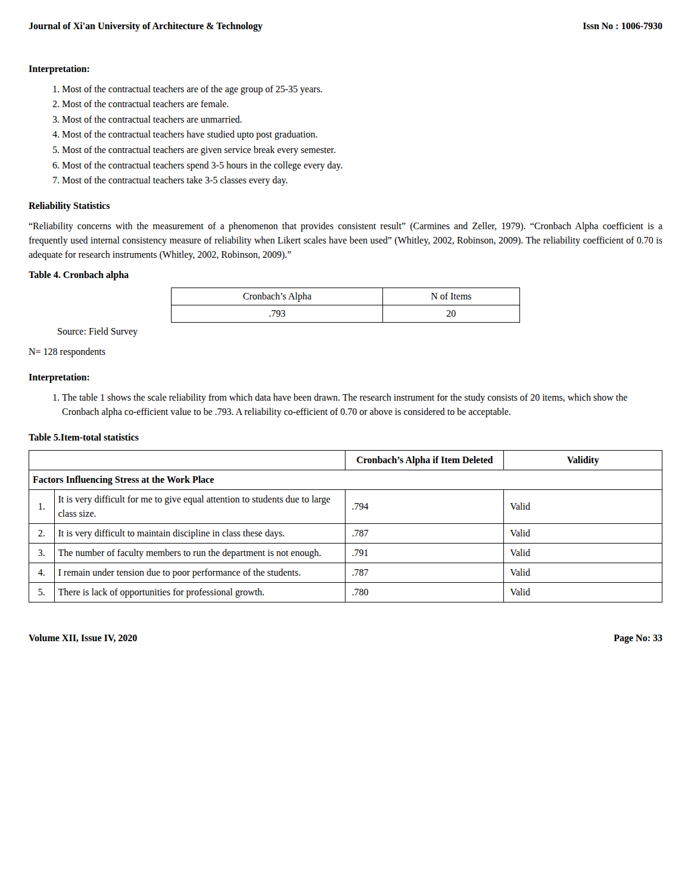Journal of Xi'an University of Architecture & Technology Issn No : 1006-7930
Interpretation:
Most of the contractual teachers are of the age group of 25-35 years.
Most of the contractual teachers are female.
Most of the contractual teachers are unmarried.
Most of the contractual teachers have studied upto post graduation.
Most of the contractual teachers are given service break every semester.
Most of the contractual teachers spend 3-5 hours in the college every day.
Most of the contractual teachers take 3-5 classes every day.
Reliability Statistics
“Reliability concerns with the measurement of a phenomenon that provides consistent result” (Carmines and Zeller, 1979). “Cronbach Alpha coefficient is a frequently used internal consistency measure of reliability when Likert scales have been used” (Whitley, 2002, Robinson, 2009). The reliability coefficient of 0.70 is adequate for research instruments (Whitley, 2002, Robinson, 2009).”
Table 4. Cronbach alpha
| Cronbach’s Alpha | N of Items |
| .793 | 20 |
Source: Field Survey
N= 128 respondents
Interpretation:
The table 1 shows the scale reliability from which data have been drawn. The research instrument for the study consists of 20 items, which show the Cronbach alpha co-efficient value to be .793. A reliability co-efficient of 0.70 or above is considered to be acceptable.
Table 5.Item-total statistics
| | Cronbach’s Alpha if Item Deleted | Validity |
| --- | --- | --- |
| Factors Influencing Stress at the Work Place |
| 1. | It is very difficult for me to give equal attention to students due to large class size. | .794 | Valid |
| 2. | It is very difficult to maintain discipline in class these days. | .787 | Valid |
| 3. | The number of faculty members to run the department is not enough. | .791 | Valid |
| 4. | I remain under tension due to poor performance of the students. | .787 | Valid |
| 5. | There is lack of opportunities for professional growth. | .780 | Valid |
Volume XII, Issue IV, 2020 Page No: 33